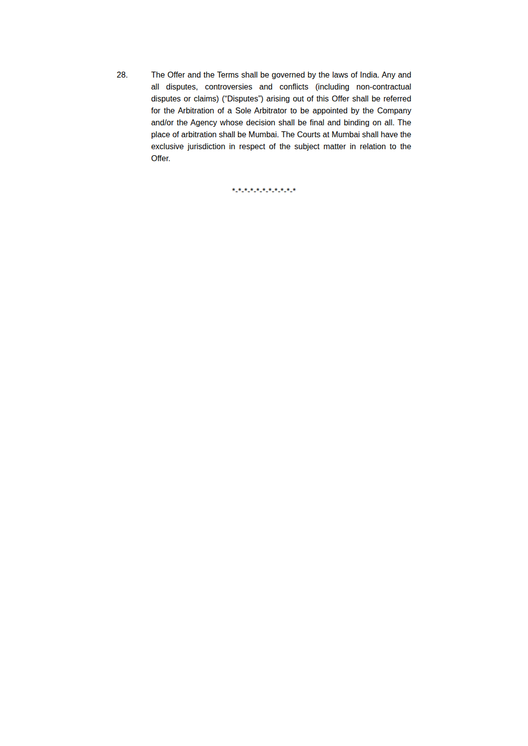28.
The Offer and the Terms shall be governed by the laws of India. Any and all disputes, controversies and conflicts (including non-contractual disputes or claims) (“Disputes”) arising out of this Offer shall be referred for the Arbitration of a Sole Arbitrator to be appointed by the Company and/or the Agency whose decision shall be final and binding on all. The place of arbitration shall be Mumbai. The Courts at Mumbai shall have the exclusive jurisdiction in respect of the subject matter in relation to the Offer.
*-*-*-*-*-*-*-*-*-*-*